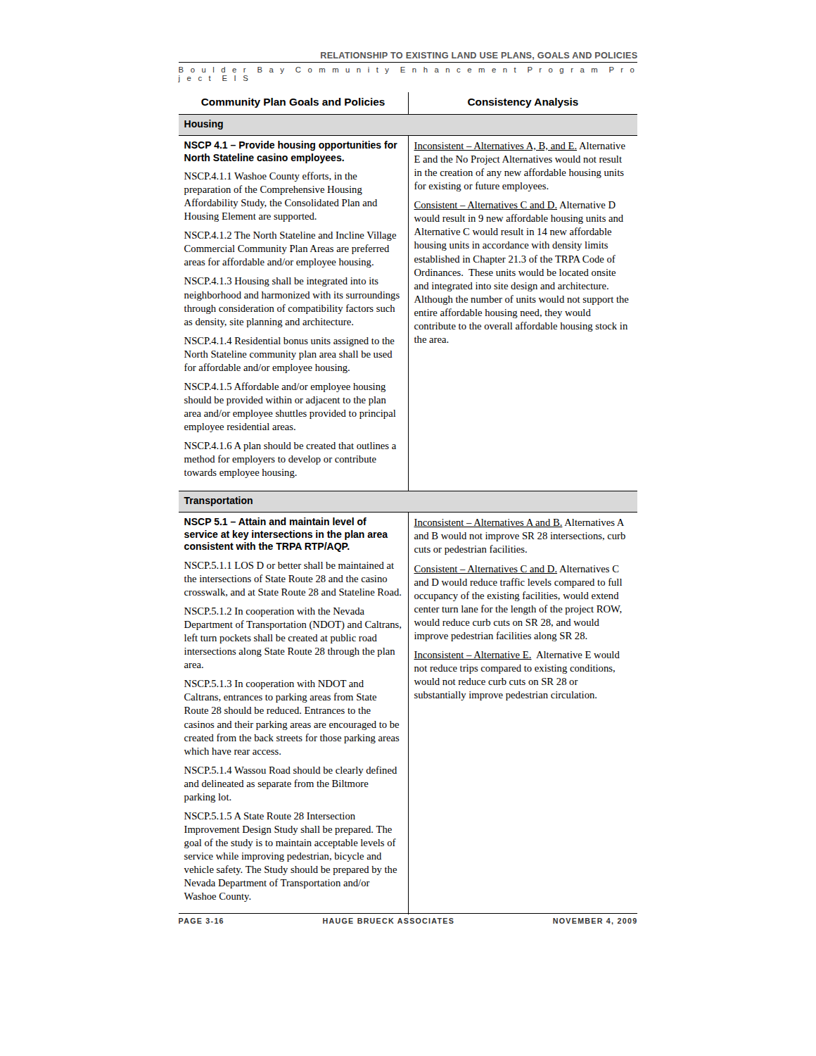RELATIONSHIP TO EXISTING LAND USE PLANS, GOALS AND POLICIES
B o u l d e r B a y C o m m u n i t y E n h a n c e m e n t P r o g r a m P r o j e c t E I S
| Community Plan Goals and Policies | Consistency Analysis |
| Housing |
| NSCP 4.1 – Provide housing opportunities for North Stateline casino employees. NSCP.4.1.1 Washoe County efforts, in the preparation of the Comprehensive Housing Affordability Study, the Consolidated Plan and Housing Element are supported. NSCP.4.1.2 The North Stateline and Incline Village Commercial Community Plan Areas are preferred areas for affordable and/or employee housing. NSCP.4.1.3 Housing shall be integrated into its neighborhood and harmonized with its surroundings through consideration of compatibility factors such as density, site planning and architecture. NSCP.4.1.4 Residential bonus units assigned to the North Stateline community plan area shall be used for affordable and/or employee housing. NSCP.4.1.5 Affordable and/or employee housing should be provided within or adjacent to the plan area and/or employee shuttles provided to principal employee residential areas. NSCP.4.1.6 A plan should be created that outlines a method for employers to develop or contribute towards employee housing. | Inconsistent – Alternatives A, B, and E. Alternative E and the No Project Alternatives would not result in the creation of any new affordable housing units for existing or future employees. Consistent – Alternatives C and D. Alternative D would result in 9 new affordable housing units and Alternative C would result in 14 new affordable housing units in accordance with density limits established in Chapter 21.3 of the TRPA Code of Ordinances. These units would be located onsite and integrated into site design and architecture. Although the number of units would not support the entire affordable housing need, they would contribute to the overall affordable housing stock in the area. |
| Transportation |
| NSCP 5.1 – Attain and maintain level of service at key intersections in the plan area consistent with the TRPA RTP/AQP. NSCP.5.1.1 LOS D or better shall be maintained at the intersections of State Route 28 and the casino crosswalk, and at State Route 28 and Stateline Road. NSCP.5.1.2 In cooperation with the Nevada Department of Transportation (NDOT) and Caltrans, left turn pockets shall be created at public road intersections along State Route 28 through the plan area. NSCP.5.1.3 In cooperation with NDOT and Caltrans, entrances to parking areas from State Route 28 should be reduced. Entrances to the casinos and their parking areas are encouraged to be created from the back streets for those parking areas which have rear access. NSCP.5.1.4 Wassou Road should be clearly defined and delineated as separate from the Biltmore parking lot. NSCP.5.1.5 A State Route 28 Intersection Improvement Design Study shall be prepared. The goal of the study is to maintain acceptable levels of service while improving pedestrian, bicycle and vehicle safety. The Study should be prepared by the Nevada Department of Transportation and/or Washoe County. | Inconsistent – Alternatives A and B. Alternatives A and B would not improve SR 28 intersections, curb cuts or pedestrian facilities. Consistent – Alternatives C and D. Alternatives C and D would reduce traffic levels compared to full occupancy of the existing facilities, would extend center turn lane for the length of the project ROW, would reduce curb cuts on SR 28, and would improve pedestrian facilities along SR 28. Inconsistent – Alternative E. Alternative E would not reduce trips compared to existing conditions, would not reduce curb cuts on SR 28 or substantially improve pedestrian circulation. |
PAGE 3-16
HAUGE BRUECK ASSOCIATES
NOVEMBER 4, 2009